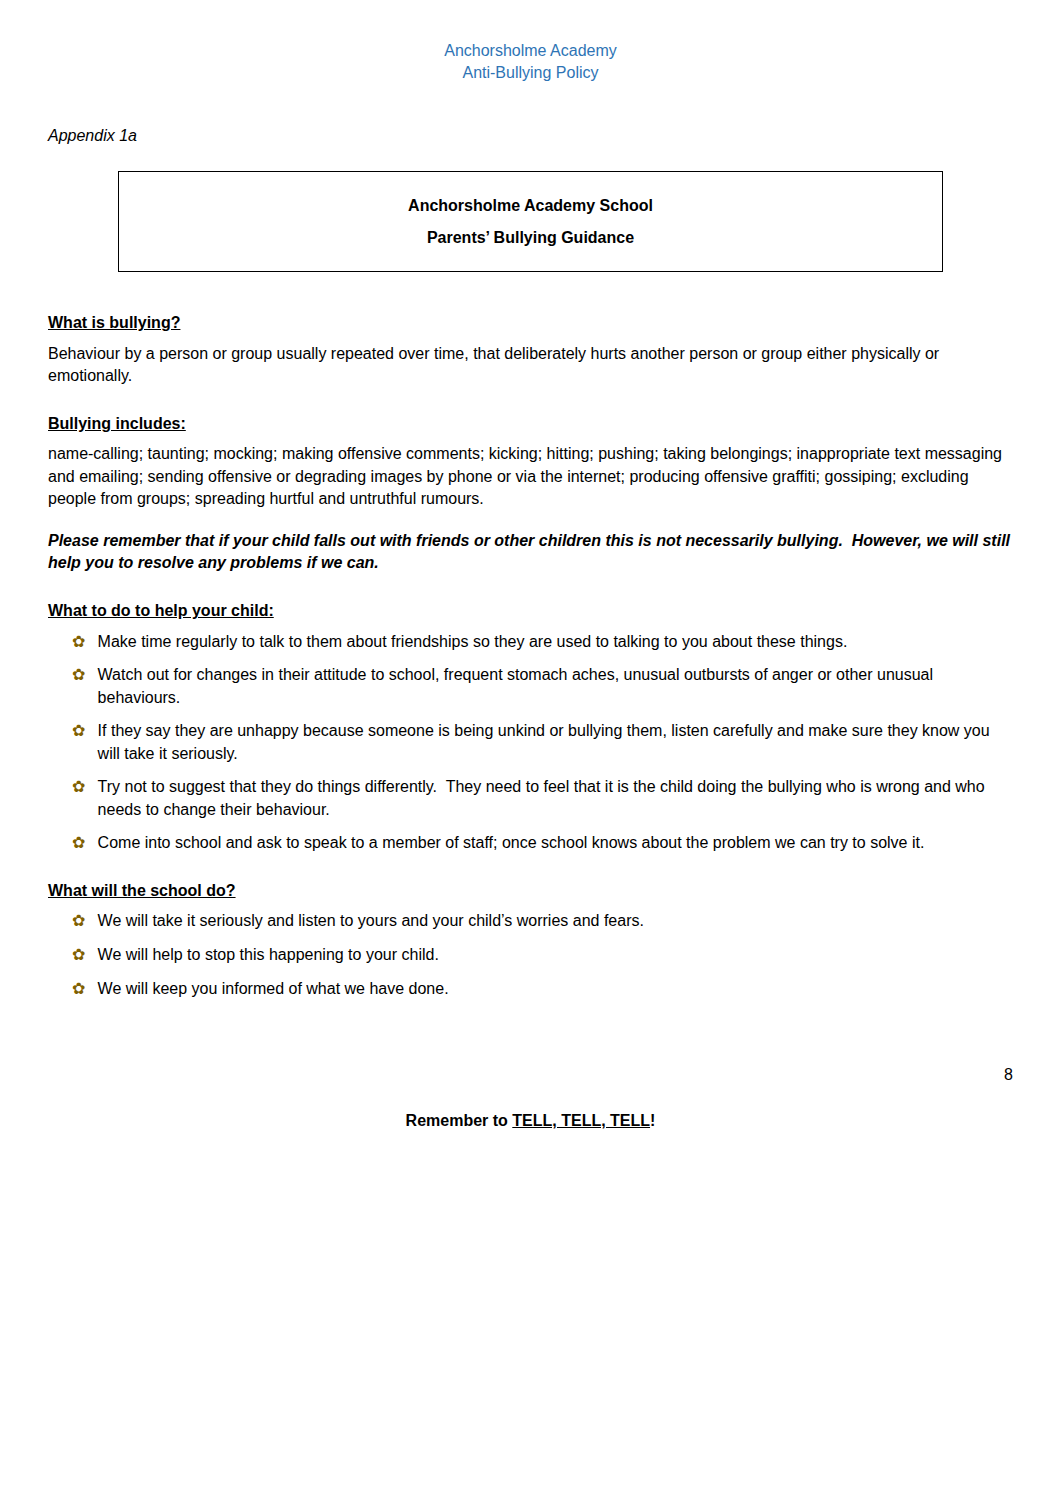Anchorsholme Academy
Anti-Bullying Policy
Appendix 1a
Anchorsholme Academy School
Parents’ Bullying Guidance
What is bullying?
Behaviour by a person or group usually repeated over time, that deliberately hurts another person or group either physically or emotionally.
Bullying includes:
name-calling; taunting; mocking; making offensive comments; kicking; hitting; pushing; taking belongings; inappropriate text messaging and emailing; sending offensive or degrading images by phone or via the internet; producing offensive graffiti; gossiping; excluding people from groups; spreading hurtful and untruthful rumours.
Please remember that if your child falls out with friends or other children this is not necessarily bullying. However, we will still help you to resolve any problems if we can.
What to do to help your child:
Make time regularly to talk to them about friendships so they are used to talking to you about these things.
Watch out for changes in their attitude to school, frequent stomach aches, unusual outbursts of anger or other unusual behaviours.
If they say they are unhappy because someone is being unkind or bullying them, listen carefully and make sure they know you will take it seriously.
Try not to suggest that they do things differently. They need to feel that it is the child doing the bullying who is wrong and who needs to change their behaviour.
Come into school and ask to speak to a member of staff; once school knows about the problem we can try to solve it.
What will the school do?
We will take it seriously and listen to yours and your child’s worries and fears.
We will help to stop this happening to your child.
We will keep you informed of what we have done.
8
Remember to TELL, TELL, TELL!